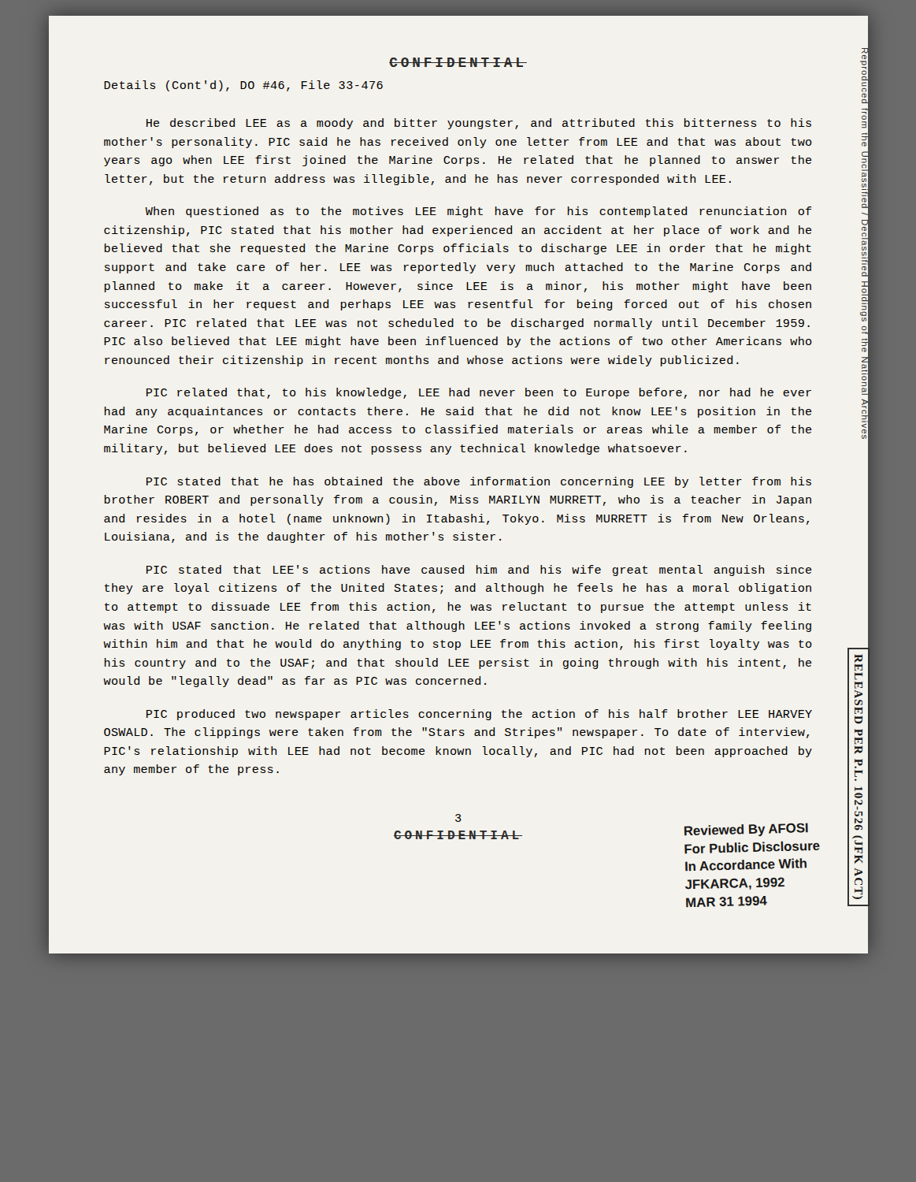Reproduced from the Unclassified / Declassified Holdings of the National Archives
RELEASED PER P.L. 102-526 (JFK ACT)
CONFIDENTIAL
Details (Cont'd), DO #46, File 33-476
He described LEE as a moody and bitter youngster, and attributed this bitterness to his mother's personality. PIC said he has received only one letter from LEE and that was about two years ago when LEE first joined the Marine Corps. He related that he planned to answer the letter, but the return address was illegible, and he has never corresponded with LEE.
When questioned as to the motives LEE might have for his contemplated renunciation of citizenship, PIC stated that his mother had experienced an accident at her place of work and he believed that she requested the Marine Corps officials to discharge LEE in order that he might support and take care of her. LEE was reportedly very much attached to the Marine Corps and planned to make it a career. However, since LEE is a minor, his mother might have been successful in her request and perhaps LEE was resentful for being forced out of his chosen career. PIC related that LEE was not scheduled to be discharged normally until December 1959. PIC also believed that LEE might have been influenced by the actions of two other Americans who renounced their citizenship in recent months and whose actions were widely publicized.
PIC related that, to his knowledge, LEE had never been to Europe before, nor had he ever had any acquaintances or contacts there. He said that he did not know LEE's position in the Marine Corps, or whether he had access to classified materials or areas while a member of the military, but believed LEE does not possess any technical knowledge whatsoever.
PIC stated that he has obtained the above information concerning LEE by letter from his brother ROBERT and personally from a cousin, Miss MARILYN MURRETT, who is a teacher in Japan and resides in a hotel (name unknown) in Itabashi, Tokyo. Miss MURRETT is from New Orleans, Louisiana, and is the daughter of his mother's sister.
PIC stated that LEE's actions have caused him and his wife great mental anguish since they are loyal citizens of the United States; and although he feels he has a moral obligation to attempt to dissuade LEE from this action, he was reluctant to pursue the attempt unless it was with USAF sanction. He related that although LEE's actions invoked a strong family feeling within him and that he would do anything to stop LEE from this action, his first loyalty was to his country and to the USAF; and that should LEE persist in going through with his intent, he would be "legally dead" as far as PIC was concerned.
PIC produced two newspaper articles concerning the action of his half brother LEE HARVEY OSWALD. The clippings were taken from the "Stars and Stripes" newspaper. To date of interview, PIC's relationship with LEE had not become known locally, and PIC had not been approached by any member of the press.
3
CONFIDENTIAL
Reviewed By AFOSI
For Public Disclosure
In Accordance With
JFKARCA, 1992
MAR 31 1994